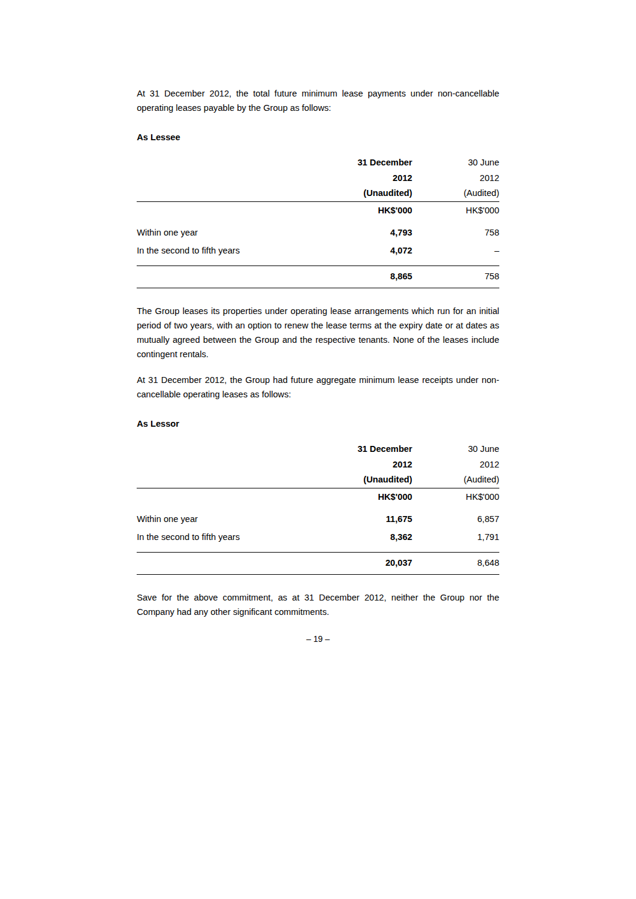At 31 December 2012, the total future minimum lease payments under non-cancellable operating leases payable by the Group as follows:
As Lessee
| | 31 December | 30 June |
| | 2012 | 2012 |
| | (Unaudited) | (Audited) |
| | HK$'000 | HK$'000 |
| Within one year | 4,793 | 758 |
| In the second to fifth years | 4,072 | – |
| | 8,865 | 758 |
The Group leases its properties under operating lease arrangements which run for an initial period of two years, with an option to renew the lease terms at the expiry date or at dates as mutually agreed between the Group and the respective tenants. None of the leases include contingent rentals.
At 31 December 2012, the Group had future aggregate minimum lease receipts under non-cancellable operating leases as follows:
As Lessor
| | 31 December | 30 June |
| | 2012 | 2012 |
| | (Unaudited) | (Audited) |
| | HK$'000 | HK$'000 |
| Within one year | 11,675 | 6,857 |
| In the second to fifth years | 8,362 | 1,791 |
| | 20,037 | 8,648 |
Save for the above commitment, as at 31 December 2012, neither the Group nor the Company had any other significant commitments.
– 19 –